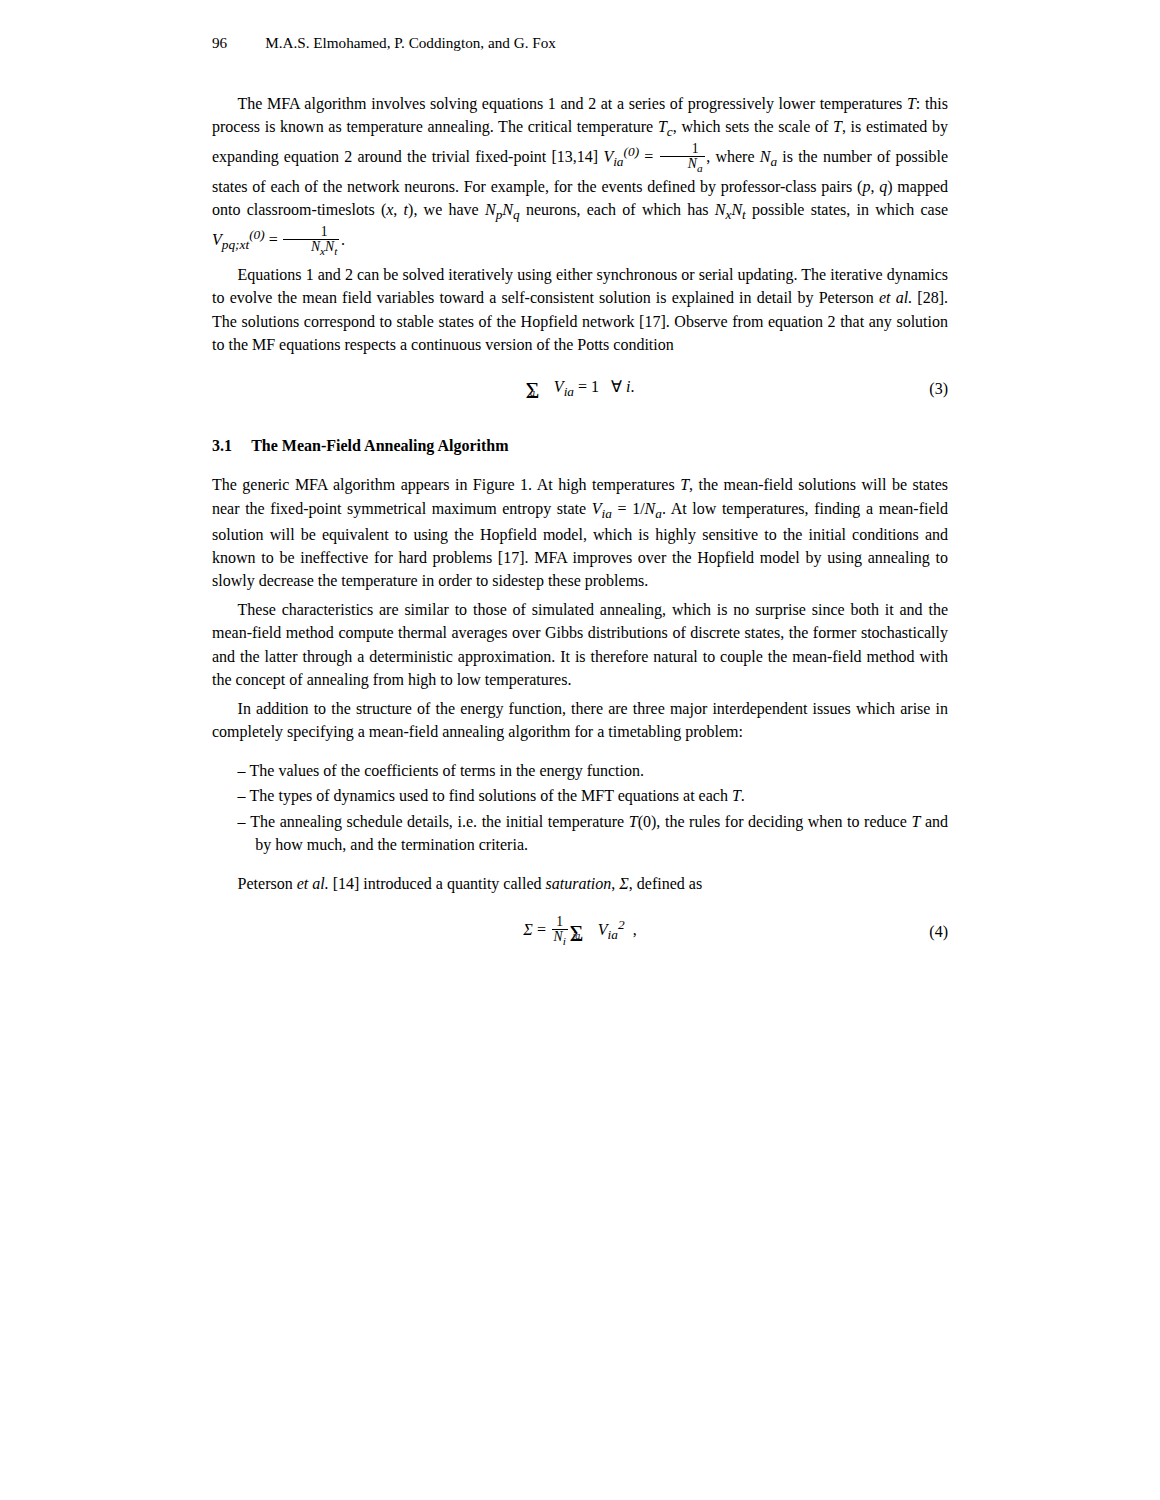96 M.A.S. Elmohamed, P. Coddington, and G. Fox
The MFA algorithm involves solving equations 1 and 2 at a series of progressively lower temperatures T: this process is known as temperature annealing. The critical temperature Tc, which sets the scale of T, is estimated by expanding equation 2 around the trivial fixed-point [13,14] Via(0) = 1 Na, where Na is the number of possible states of each of the network neurons. For example, for the events defined by professor-class pairs (p, q) mapped onto classroom-timeslots (x, t), we have NpNq neurons, each of which has NxNt possible states, in which case Vpq;xt(0) = 1 NxNt.
Equations 1 and 2 can be solved iteratively using either synchronous or serial updating. The iterative dynamics to evolve the mean field variables toward a self-consistent solution is explained in detail by Peterson et al. [28]. The solutions correspond to stable states of the Hopfield network [17]. Observe from equation 2 that any solution to the MF equations respects a continuous version of the Potts condition
Σa Via = 1 ∀ i. (3)
3.1 The Mean-Field Annealing Algorithm
The generic MFA algorithm appears in Figure 1. At high temperatures T, the mean-field solutions will be states near the fixed-point symmetrical maximum entropy state Via = 1/Na. At low temperatures, finding a mean-field solution will be equivalent to using the Hopfield model, which is highly sensitive to the initial conditions and known to be ineffective for hard problems [17]. MFA improves over the Hopfield model by using annealing to slowly decrease the temperature in order to sidestep these problems.
These characteristics are similar to those of simulated annealing, which is no surprise since both it and the mean-field method compute thermal averages over Gibbs distributions of discrete states, the former stochastically and the latter through a deterministic approximation. It is therefore natural to couple the mean-field method with the concept of annealing from high to low temperatures.
In addition to the structure of the energy function, there are three major interdependent issues which arise in completely specifying a mean-field annealing algorithm for a timetabling problem:
The values of the coefficients of terms in the energy function.
The types of dynamics used to find solutions of the MFT equations at each T.
The annealing schedule details, i.e. the initial temperature T(0), the rules for deciding when to reduce T and by how much, and the termination criteria.
Peterson et al. [14] introduced a quantity called saturation, Σ, defined as
Σ = 1 Ni Σia Via2 , (4)